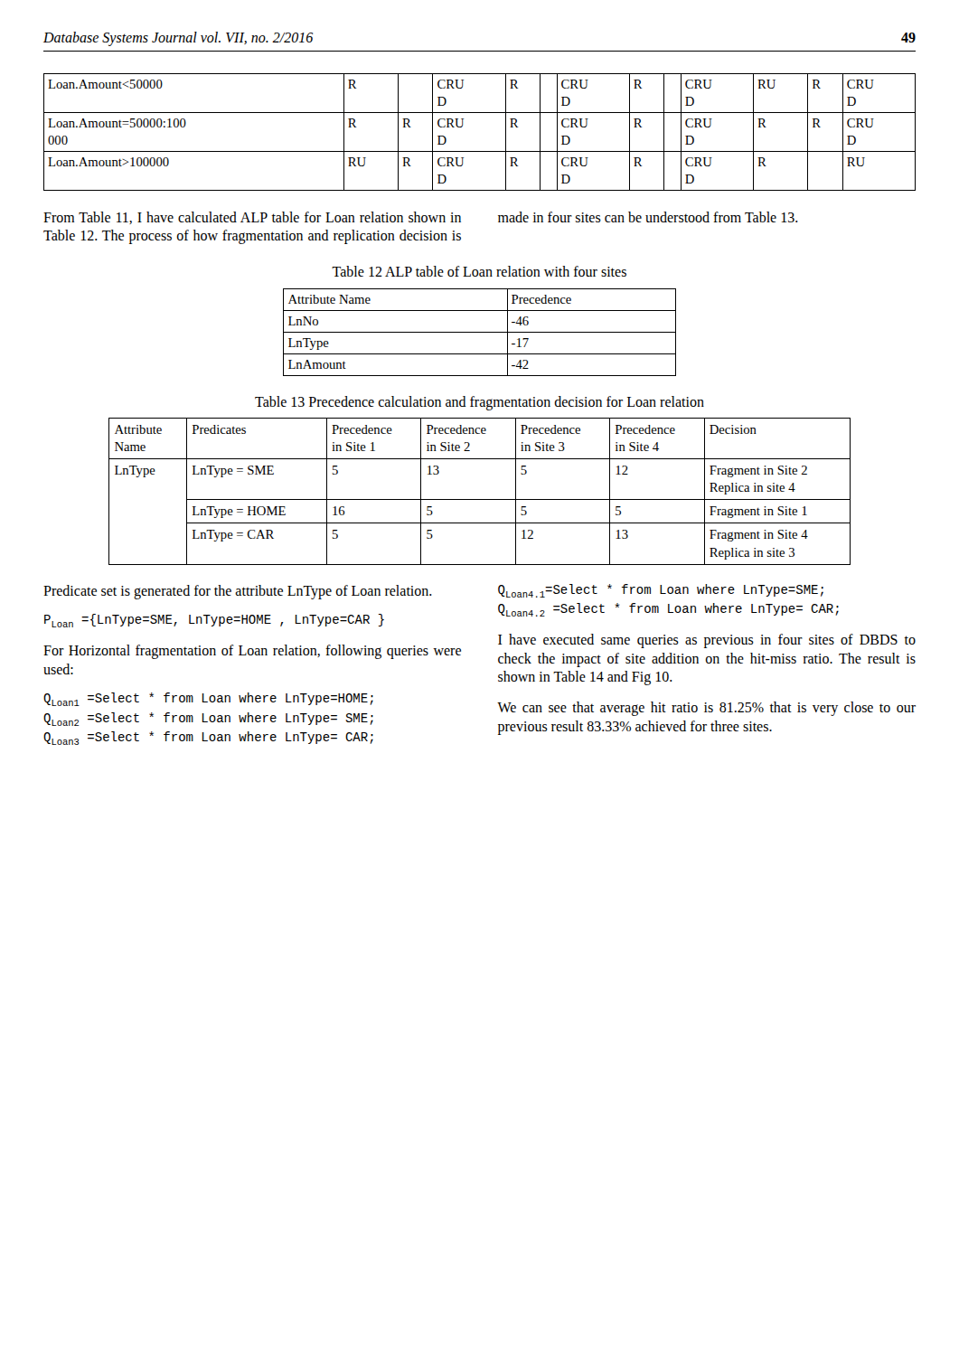Database Systems Journal vol. VII, no. 2/2016 49
| Loan.Amount<50000 | R | | CRU D | R | | CRU D | R | | CRU D | RU | R | CRU D |
| Loan.Amount=50000:100 000 | R | R | CRU D | R | | CRU D | R | | CRU D | R | R | CRU D |
| Loan.Amount>100000 | RU | R | CRU D | R | | CRU D | R | | CRU D | R | | RU |
From Table 11, I have calculated ALP table for Loan relation shown in Table 12. The process of how fragmentation and replication decision is made in four sites can be understood from Table 13.
Table 12 ALP table of Loan relation with four sites
| Attribute Name | Precedence |
| LnNo | -46 |
| LnType | -17 |
| LnAmount | -42 |
Table 13 Precedence calculation and fragmentation decision for Loan relation
| Attribute Name | Predicates | Precedence in Site 1 | Precedence in Site 2 | Precedence in Site 3 | Precedence in Site 4 | Decision |
| --- | --- | --- | --- | --- | --- | --- |
| LnType | LnType = SME | 5 | 13 | 5 | 12 | Fragment in Site 2 Replica in site 4 |
| LnType = HOME | 16 | 5 | 5 | 5 | Fragment in Site 1 |
| LnType = CAR | 5 | 5 | 12 | 13 | Fragment in Site 4 Replica in site 3 |
Predicate set is generated for the attribute LnType of Loan relation.
PLoan ={LnType=SME, LnType=HOME , LnType=CAR }
For Horizontal fragmentation of Loan relation, following queries were used:
QLoan1 =Select * from Loan where LnType=HOME;
QLoan2 =Select * from Loan where LnType= SME;
QLoan3 =Select * from Loan where LnType= CAR;
QLoan4.1=Select * from Loan where LnType=SME;
QLoan4.2 =Select * from Loan where LnType= CAR;
I have executed same queries as previous in four sites of DBDS to check the impact of site addition on the hit-miss ratio. The result is shown in Table 14 and Fig 10.
We can see that average hit ratio is 81.25% that is very close to our previous result 83.33% achieved for three sites.